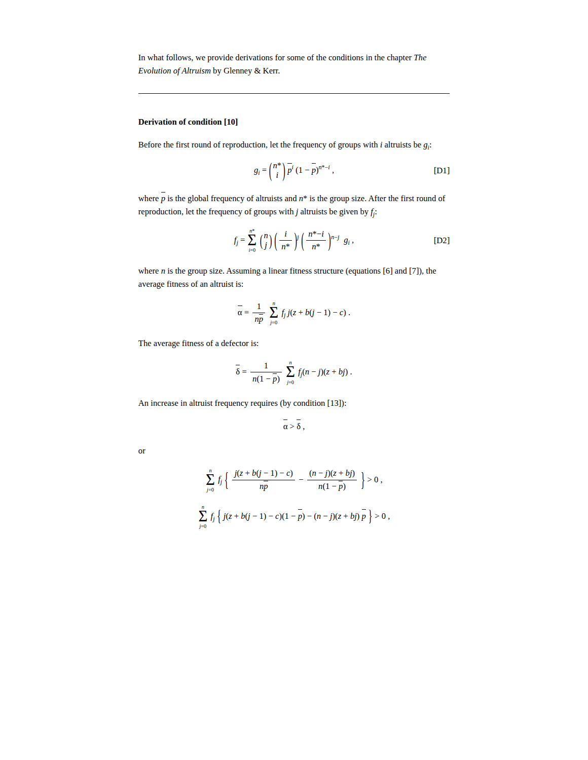In what follows, we provide derivations for some of the conditions in the chapter The Evolution of Altruism by Glenney & Kerr.
Derivation of condition [10]
Before the first round of reproduction, let the frequency of groups with i altruists be gi:
gi = (n*i) pi (1 − p)n*−i , [D1]
where p is the global frequency of altruists and n* is the group size. After the first round of reproduction, let the frequency of groups with j altruists be given by fj:
fj = n*Σi=0 (nj) (in*)j (n*−i n*)n−j gi , [D2]
where n is the group size. Assuming a linear fitness structure (equations [6] and [7]), the average fitness of an altruist is:
α = 1 n p nΣj=0 fj j(z + b(j − 1) − c) .
The average fitness of a defector is:
δ = 1 n(1 − p) nΣj=0 fj(n − j)(z + bj) .
An increase in altruist frequency requires (by condition [13]):
α > δ ,
or
nΣj=0 fj { j(z + b(j − 1) − c) n p − (n − j)(z + bj) n(1 − p) } > 0 ,
nΣj=0 fj { j(z + b(j − 1) − c)(1 − p) − (n − j)(z + bj) p } > 0 ,